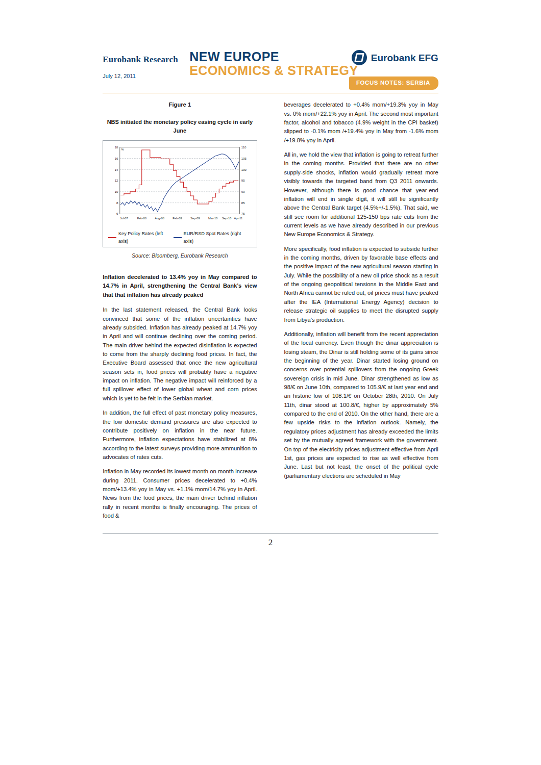Eurobank Research
July 12, 2011
NEW EUROPE
ECONOMICS & STRATEGY
Eurobank EFG
Focus Notes: Serbia
Figure 1
NBS initiated the monetary policy easing cycle in early June
18 16 14 12 10 8 6 % 110 105 100 95 90 85 75 Jul-07 Feb-08 Aug-08 Feb-09 Sep-09 Mar-10 Sep-10 Apr-11
Key Policy Rates (left axis) EUR/RSD Spot Rates (right axis)
Source: Bloomberg, Eurobank Research
Inflation decelerated to 13.4% yoy in May compared to 14.7% in April, strengthening the Central Bank’s view that that inflation has already peaked
In the last statement released, the Central Bank looks convinced that some of the inflation uncertainties have already subsided. Inflation has already peaked at 14.7% yoy in April and will continue declining over the coming period. The main driver behind the expected disinflation is expected to come from the sharply declining food prices. In fact, the Executive Board assessed that once the new agricultural season sets in, food prices will probably have a negative impact on inflation. The negative impact will reinforced by a full spillover effect of lower global wheat and corn prices which is yet to be felt in the Serbian market.
In addition, the full effect of past monetary policy measures, the low domestic demand pressures are also expected to contribute positively on inflation in the near future. Furthermore, inflation expectations have stabilized at 8% according to the latest surveys providing more ammunition to advocates of rates cuts.
Inflation in May recorded its lowest month on month increase during 2011. Consumer prices decelerated to +0.4% mom/+13.4% yoy in May vs. +1.1% mom/14.7% yoy in April. News from the food prices, the main driver behind inflation rally in recent months is finally encouraging. The prices of food &
beverages decelerated to +0.4% mom/+19.3% yoy in May vs. 0% mom/+22.1% yoy in April. The second most important factor, alcohol and tobacco (4.9% weight in the CPI basket) slipped to -0.1% mom /+19.4% yoy in May from -1.6% mom /+19.8% yoy in April.
All in, we hold the view that inflation is going to retreat further in the coming months. Provided that there are no other supply-side shocks, inflation would gradually retreat more visibly towards the targeted band from Q3 2011 onwards. However, although there is good chance that year-end inflation will end in single digit, it will still lie significantly above the Central Bank target (4.5%+/-1.5%). That said, we still see room for additional 125-150 bps rate cuts from the current levels as we have already described in our previous New Europe Economics & Strategy.
More specifically, food inflation is expected to subside further in the coming months, driven by favorable base effects and the positive impact of the new agricultural season starting in July. While the possibility of a new oil price shock as a result of the ongoing geopolitical tensions in the Middle East and North Africa cannot be ruled out, oil prices must have peaked after the IEA (International Energy Agency) decision to release strategic oil supplies to meet the disrupted supply from Libya’s production.
Additionally, inflation will benefit from the recent appreciation of the local currency. Even though the dinar appreciation is losing steam, the Dinar is still holding some of its gains since the beginning of the year. Dinar started losing ground on concerns over potential spillovers from the ongoing Greek sovereign crisis in mid June. Dinar strengthened as low as 98/€ on June 10th, compared to 105.9/€ at last year end and an historic low of 108.1/€ on October 28th, 2010. On July 11th, dinar stood at 100.8/€, higher by approximately 5% compared to the end of 2010. On the other hand, there are a few upside risks to the inflation outlook. Namely, the regulatory prices adjustment has already exceeded the limits set by the mutually agreed framework with the government. On top of the electricity prices adjustment effective from April 1st, gas prices are expected to rise as well effective from June. Last but not least, the onset of the political cycle (parliamentary elections are scheduled in May
2